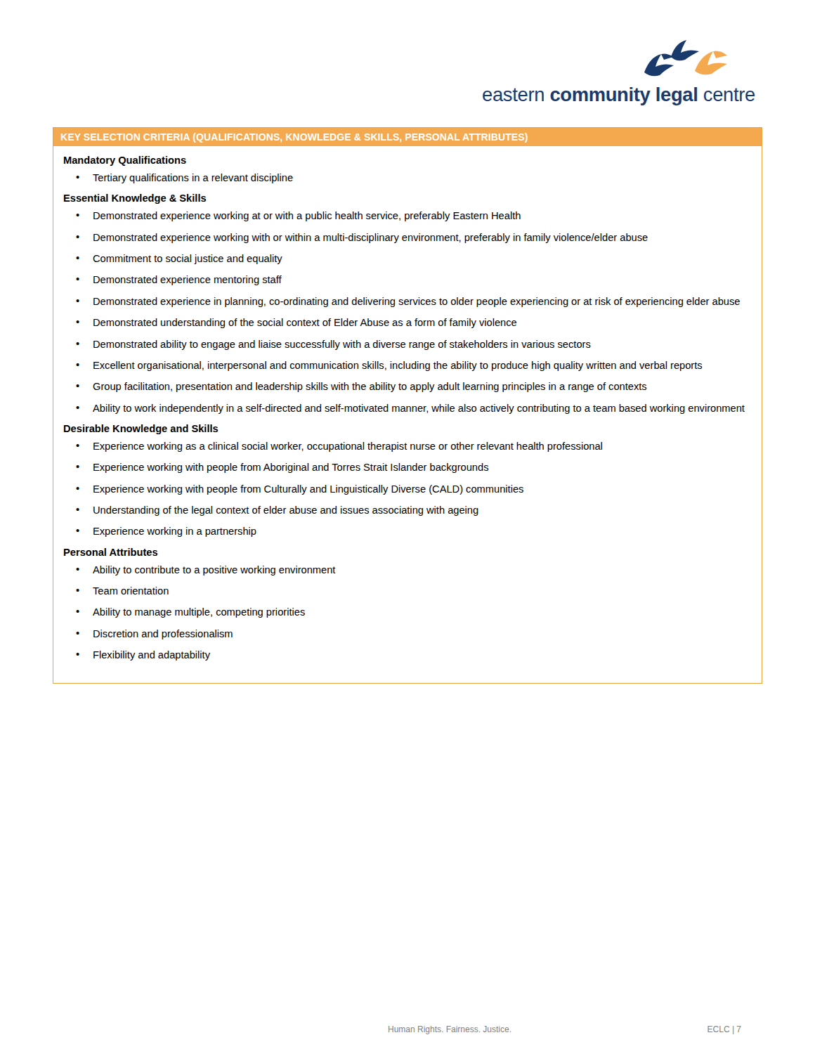eastern community legal centre
KEY SELECTION CRITERIA (QUALIFICATIONS, KNOWLEDGE & SKILLS, PERSONAL ATTRIBUTES)
Mandatory Qualifications
Tertiary qualifications in a relevant discipline
Essential Knowledge & Skills
Demonstrated experience working at or with a public health service, preferably Eastern Health
Demonstrated experience working with or within a multi-disciplinary environment, preferably in family violence/elder abuse
Commitment to social justice and equality
Demonstrated experience mentoring staff
Demonstrated experience in planning, co-ordinating and delivering services to older people experiencing or at risk of experiencing elder abuse
Demonstrated understanding of the social context of Elder Abuse as a form of family violence
Demonstrated ability to engage and liaise successfully with a diverse range of stakeholders in various sectors
Excellent organisational, interpersonal and communication skills, including the ability to produce high quality written and verbal reports
Group facilitation, presentation and leadership skills with the ability to apply adult learning principles in a range of contexts
Ability to work independently in a self-directed and self-motivated manner, while also actively contributing to a team based working environment
Desirable Knowledge and Skills
Experience working as a clinical social worker, occupational therapist nurse or other relevant health professional
Experience working with people from Aboriginal and Torres Strait Islander backgrounds
Experience working with people from Culturally and Linguistically Diverse (CALD) communities
Understanding of the legal context of elder abuse and issues associating with ageing
Experience working in a partnership
Personal Attributes
Ability to contribute to a positive working environment
Team orientation
Ability to manage multiple, competing priorities
Discretion and professionalism
Flexibility and adaptability
Human Rights. Fairness. Justice.
ECLC | 7